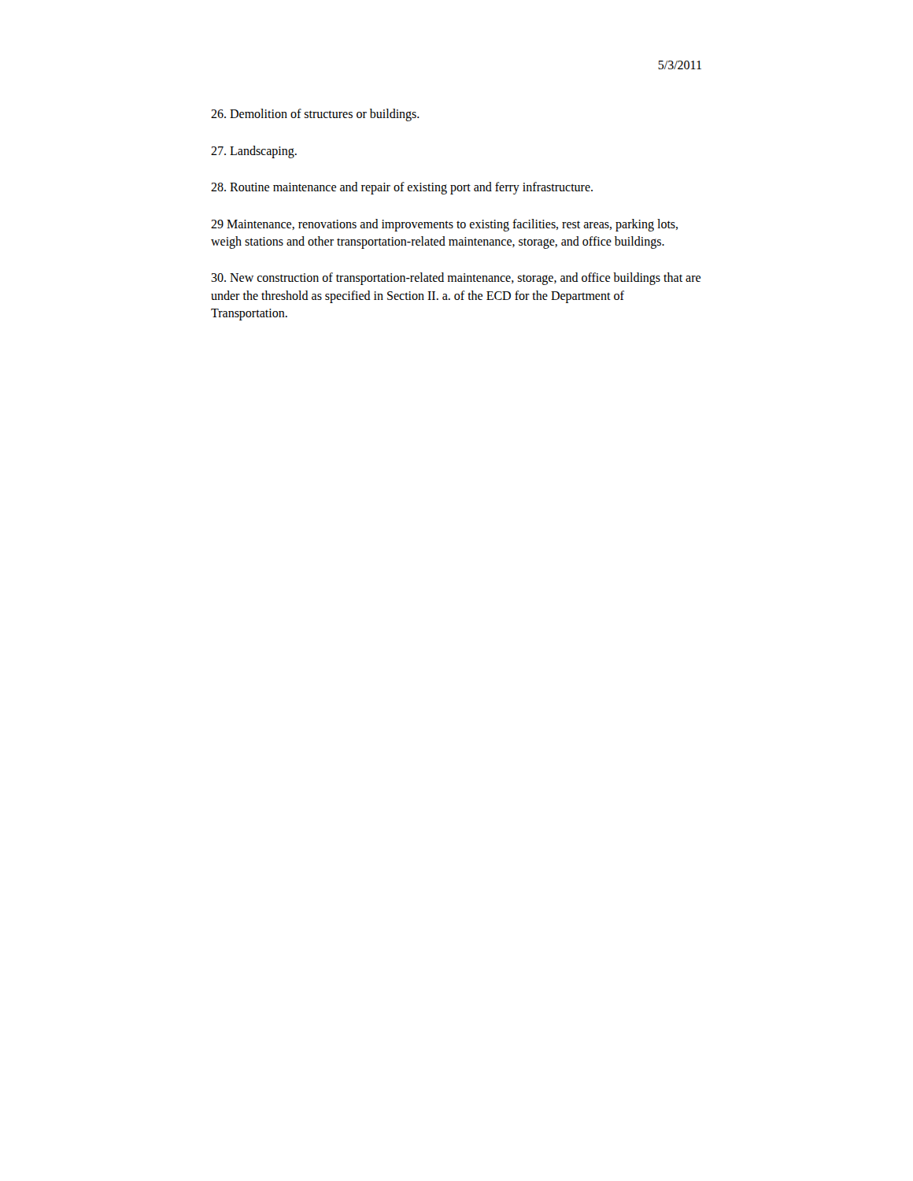5/3/2011
26. Demolition of structures or buildings.
27. Landscaping.
28. Routine maintenance and repair of existing port and ferry infrastructure.
29 Maintenance, renovations and improvements to existing facilities, rest areas, parking lots, weigh stations and other transportation-related maintenance, storage, and office buildings.
30. New construction of transportation-related maintenance, storage, and office buildings that are under the threshold as specified in Section II. a. of the ECD for the Department of Transportation.